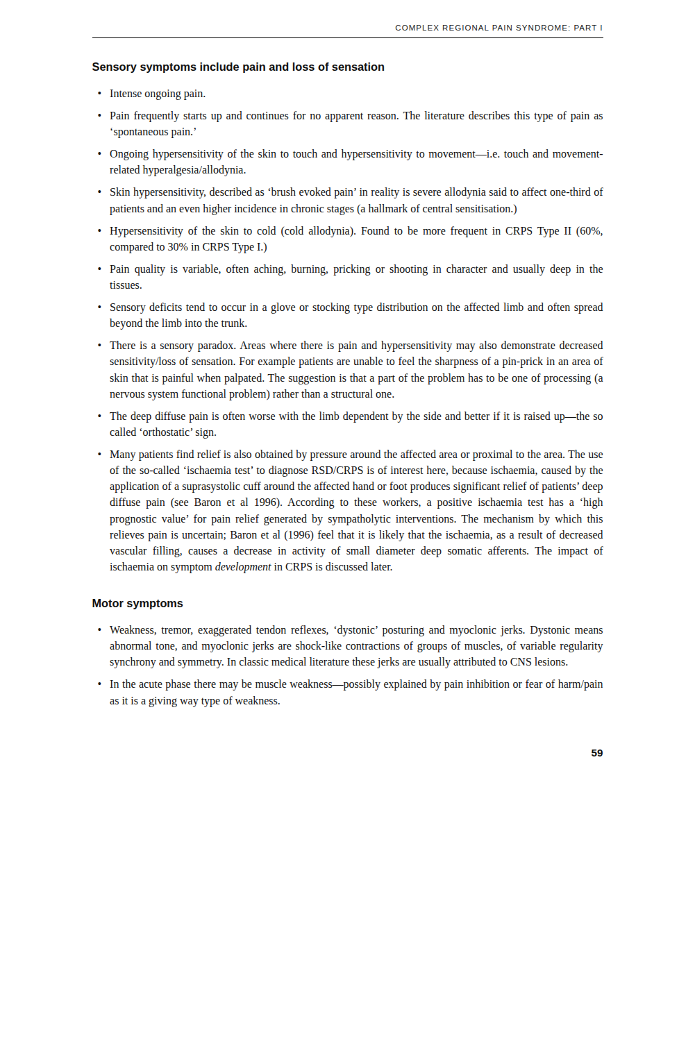Complex Regional Pain Syndrome: Part I
Sensory symptoms include pain and loss of sensation
Intense ongoing pain.
Pain frequently starts up and continues for no apparent reason. The literature describes this type of pain as ‘spontaneous pain.’
Ongoing hypersensitivity of the skin to touch and hypersensitivity to movement—i.e. touch and movement-related hyperalgesia/allodynia.
Skin hypersensitivity, described as ‘brush evoked pain’ in reality is severe allodynia said to affect one-third of patients and an even higher incidence in chronic stages (a hallmark of central sensitisation.)
Hypersensitivity of the skin to cold (cold allodynia). Found to be more frequent in CRPS Type II (60%, compared to 30% in CRPS Type I.)
Pain quality is variable, often aching, burning, pricking or shooting in character and usually deep in the tissues.
Sensory deficits tend to occur in a glove or stocking type distribution on the affected limb and often spread beyond the limb into the trunk.
There is a sensory paradox. Areas where there is pain and hypersensitivity may also demonstrate decreased sensitivity/loss of sensation. For example patients are unable to feel the sharpness of a pin-prick in an area of skin that is painful when palpated. The suggestion is that a part of the problem has to be one of processing (a nervous system functional problem) rather than a structural one.
The deep diffuse pain is often worse with the limb dependent by the side and better if it is raised up—the so called ‘orthostatic’ sign.
Many patients find relief is also obtained by pressure around the affected area or proximal to the area. The use of the so-called ‘ischaemia test’ to diagnose RSD/CRPS is of interest here, because ischaemia, caused by the application of a suprasystolic cuff around the affected hand or foot produces significant relief of patients’ deep diffuse pain (see Baron et al 1996). According to these workers, a positive ischaemia test has a ‘high prognostic value’ for pain relief generated by sympatholytic interventions. The mechanism by which this relieves pain is uncertain; Baron et al (1996) feel that it is likely that the ischaemia, as a result of decreased vascular filling, causes a decrease in activity of small diameter deep somatic afferents. The impact of ischaemia on symptom development in CRPS is discussed later.
Motor symptoms
Weakness, tremor, exaggerated tendon reflexes, ‘dystonic’ posturing and myoclonic jerks. Dystonic means abnormal tone, and myoclonic jerks are shock-like contractions of groups of muscles, of variable regularity synchrony and symmetry. In classic medical literature these jerks are usually attributed to CNS lesions.
In the acute phase there may be muscle weakness—possibly explained by pain inhibition or fear of harm/pain as it is a giving way type of weakness.
59